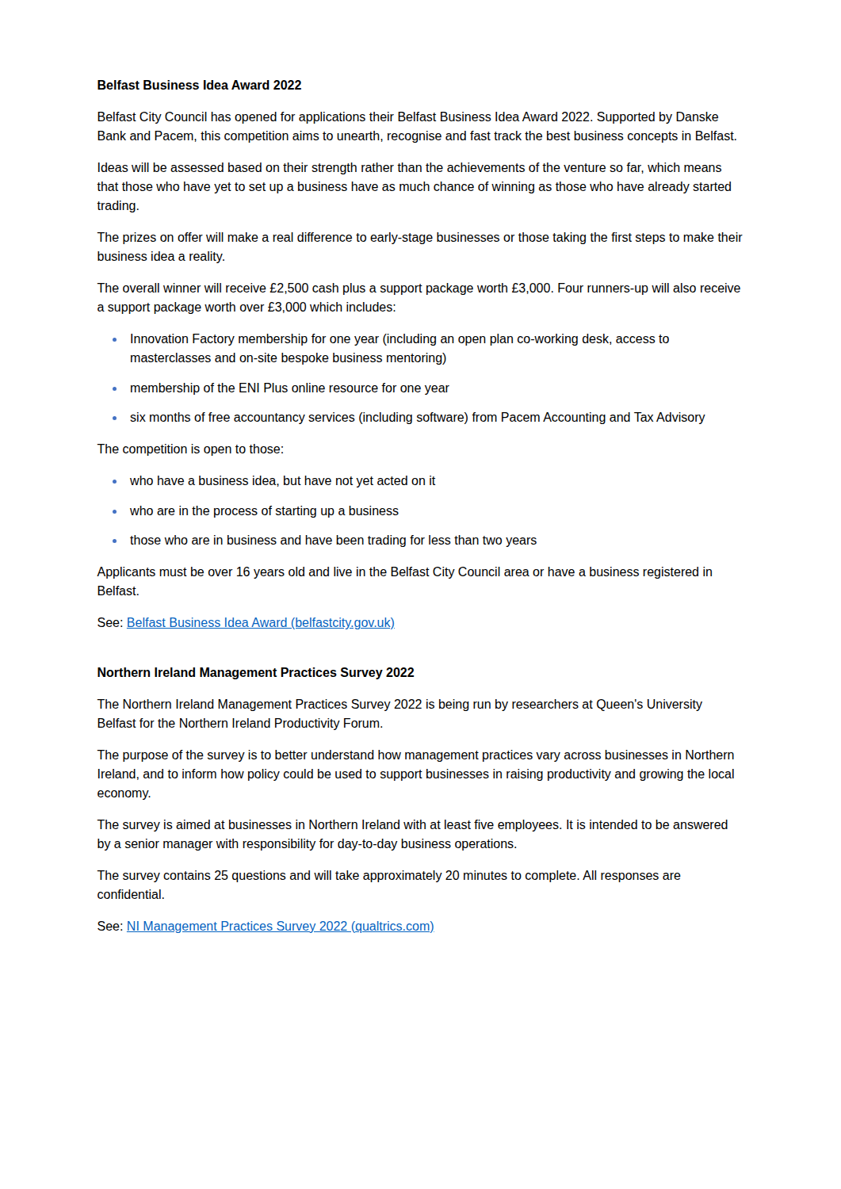Belfast Business Idea Award 2022
Belfast City Council has opened for applications their Belfast Business Idea Award 2022. Supported by Danske Bank and Pacem, this competition aims to unearth, recognise and fast track the best business concepts in Belfast.
Ideas will be assessed based on their strength rather than the achievements of the venture so far, which means that those who have yet to set up a business have as much chance of winning as those who have already started trading.
The prizes on offer will make a real difference to early-stage businesses or those taking the first steps to make their business idea a reality.
The overall winner will receive £2,500 cash plus a support package worth £3,000. Four runners-up will also receive a support package worth over £3,000 which includes:
Innovation Factory membership for one year (including an open plan co-working desk, access to masterclasses and on-site bespoke business mentoring)
membership of the ENI Plus online resource for one year
six months of free accountancy services (including software) from Pacem Accounting and Tax Advisory
The competition is open to those:
who have a business idea, but have not yet acted on it
who are in the process of starting up a business
those who are in business and have been trading for less than two years
Applicants must be over 16 years old and live in the Belfast City Council area or have a business registered in Belfast.
See: Belfast Business Idea Award (belfastcity.gov.uk)
Northern Ireland Management Practices Survey 2022
The Northern Ireland Management Practices Survey 2022 is being run by researchers at Queen's University Belfast for the Northern Ireland Productivity Forum.
The purpose of the survey is to better understand how management practices vary across businesses in Northern Ireland, and to inform how policy could be used to support businesses in raising productivity and growing the local economy.
The survey is aimed at businesses in Northern Ireland with at least five employees. It is intended to be answered by a senior manager with responsibility for day-to-day business operations.
The survey contains 25 questions and will take approximately 20 minutes to complete. All responses are confidential.
See: NI Management Practices Survey 2022 (qualtrics.com)